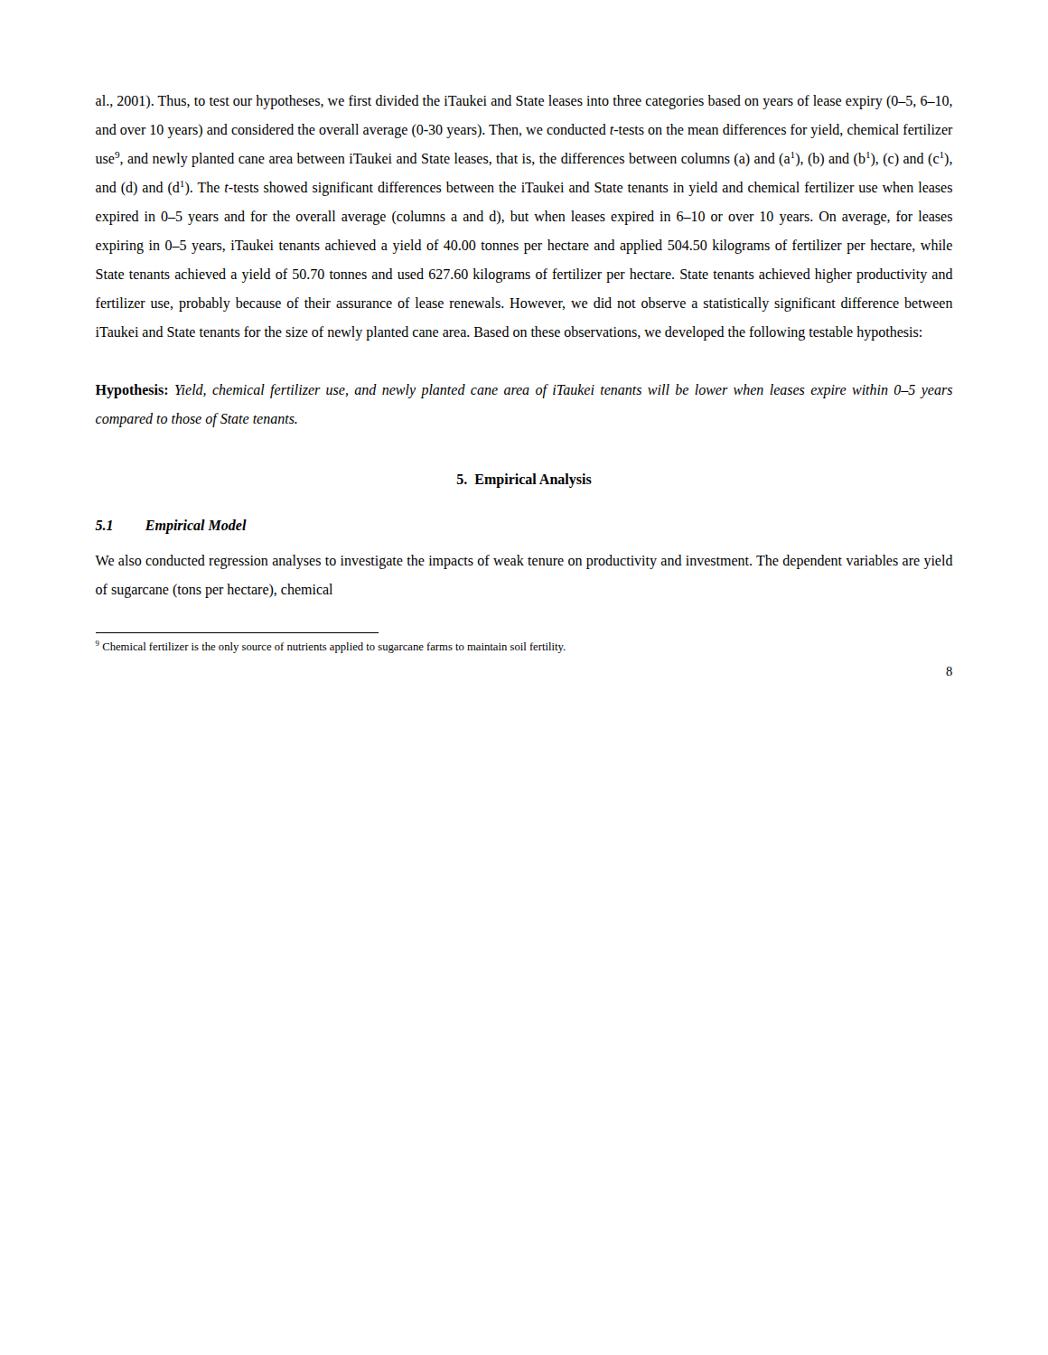al., 2001). Thus, to test our hypotheses, we first divided the iTaukei and State leases into three categories based on years of lease expiry (0–5, 6–10, and over 10 years) and considered the overall average (0-30 years). Then, we conducted t-tests on the mean differences for yield, chemical fertilizer use9, and newly planted cane area between iTaukei and State leases, that is, the differences between columns (a) and (a1), (b) and (b1), (c) and (c1), and (d) and (d1). The t-tests showed significant differences between the iTaukei and State tenants in yield and chemical fertilizer use when leases expired in 0–5 years and for the overall average (columns a and d), but when leases expired in 6–10 or over 10 years. On average, for leases expiring in 0–5 years, iTaukei tenants achieved a yield of 40.00 tonnes per hectare and applied 504.50 kilograms of fertilizer per hectare, while State tenants achieved a yield of 50.70 tonnes and used 627.60 kilograms of fertilizer per hectare. State tenants achieved higher productivity and fertilizer use, probably because of their assurance of lease renewals. However, we did not observe a statistically significant difference between iTaukei and State tenants for the size of newly planted cane area. Based on these observations, we developed the following testable hypothesis:
Hypothesis: Yield, chemical fertilizer use, and newly planted cane area of iTaukei tenants will be lower when leases expire within 0–5 years compared to those of State tenants.
5. Empirical Analysis
5.1 Empirical Model
We also conducted regression analyses to investigate the impacts of weak tenure on productivity and investment. The dependent variables are yield of sugarcane (tons per hectare), chemical
9 Chemical fertilizer is the only source of nutrients applied to sugarcane farms to maintain soil fertility.
8